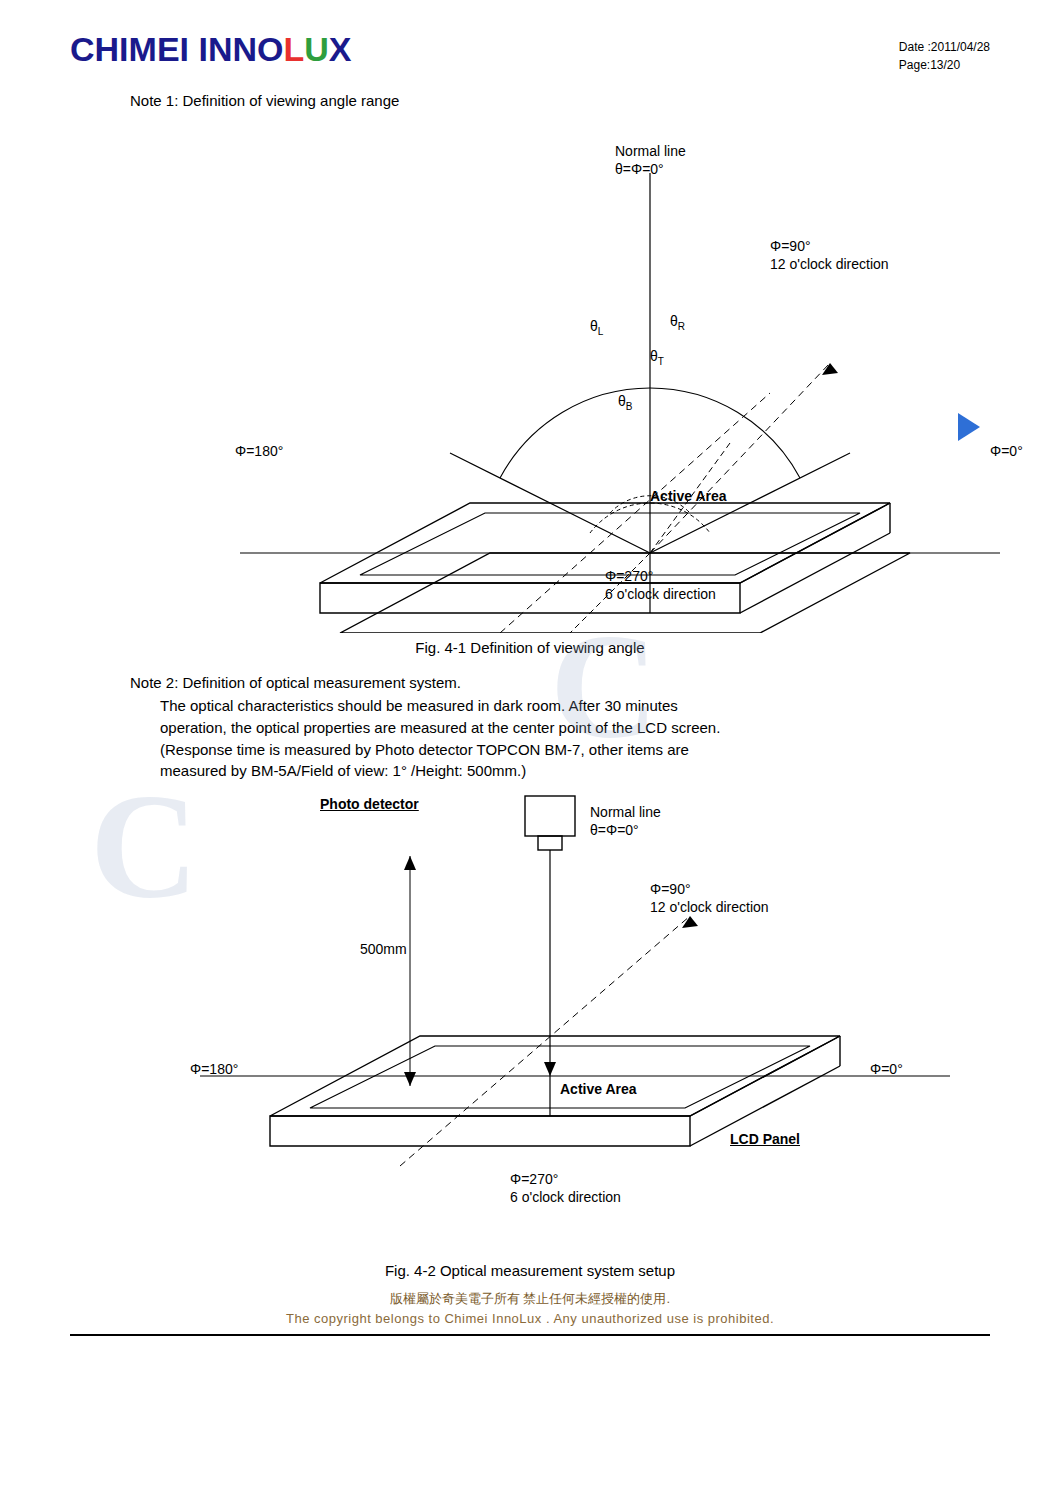CHIMEI INNO LUX
Date :2011/04/28
Page:13/20
Note 1: Definition of viewing angle range
Normal line
θ=Φ=0°
Φ=90°
12 o'clock direction
θL
θR
θT
θB
Φ=180°
Φ=0°
Active Area
Φ=270°
6 o'clock direction
Fig. 4-1 Definition of viewing angle
Note 2: Definition of optical measurement system.
The optical characteristics should be measured in dark room. After 30 minutes
operation, the optical properties are measured at the center point of the LCD screen.
(Response time is measured by Photo detector TOPCON BM-7, other items are
measured by BM-5A/Field of view: 1° /Height: 500mm.)
Photo detector
Normal line
θ=Φ=0°
Φ=90°
12 o'clock direction
500mm
Φ=180°
Φ=0°
Active Area
LCD Panel
Φ=270°
6 o'clock direction
Fig. 4-2 Optical measurement system setup
C
C
版權屬於奇美電子所有 禁止任何未經授權的使用.
The copyright belongs to Chimei InnoLux . Any unauthorized use is prohibited.